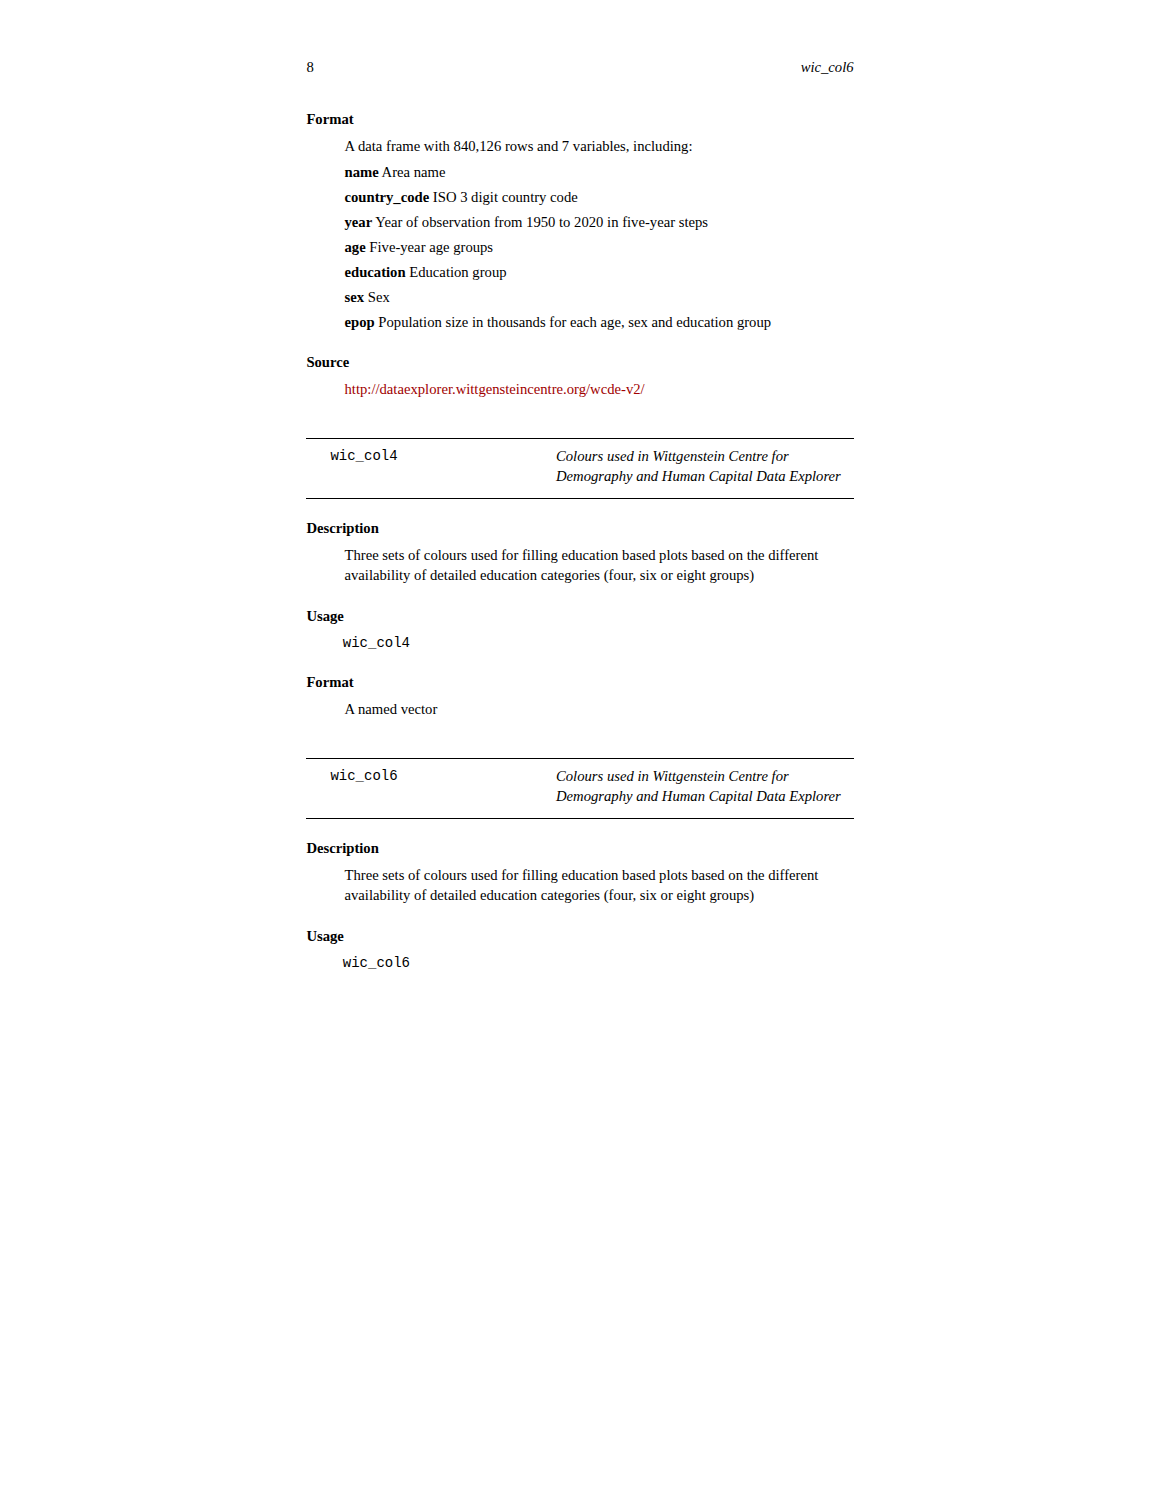8
wic_col6
Format
A data frame with 840,126 rows and 7 variables, including:
name Area name
country_code ISO 3 digit country code
year Year of observation from 1950 to 2020 in five-year steps
age Five-year age groups
education Education group
sex Sex
epop Population size in thousands for each age, sex and education group
Source
http://dataexplorer.wittgensteincentre.org/wcde-v2/
wic_col4
Colours used in Wittgenstein Centre for Demography and Human Capital Data Explorer
Description
Three sets of colours used for filling education based plots based on the different availability of detailed education categories (four, six or eight groups)
Usage
wic_col4
Format
A named vector
wic_col6
Colours used in Wittgenstein Centre for Demography and Human Capital Data Explorer
Description
Three sets of colours used for filling education based plots based on the different availability of detailed education categories (four, six or eight groups)
Usage
wic_col6